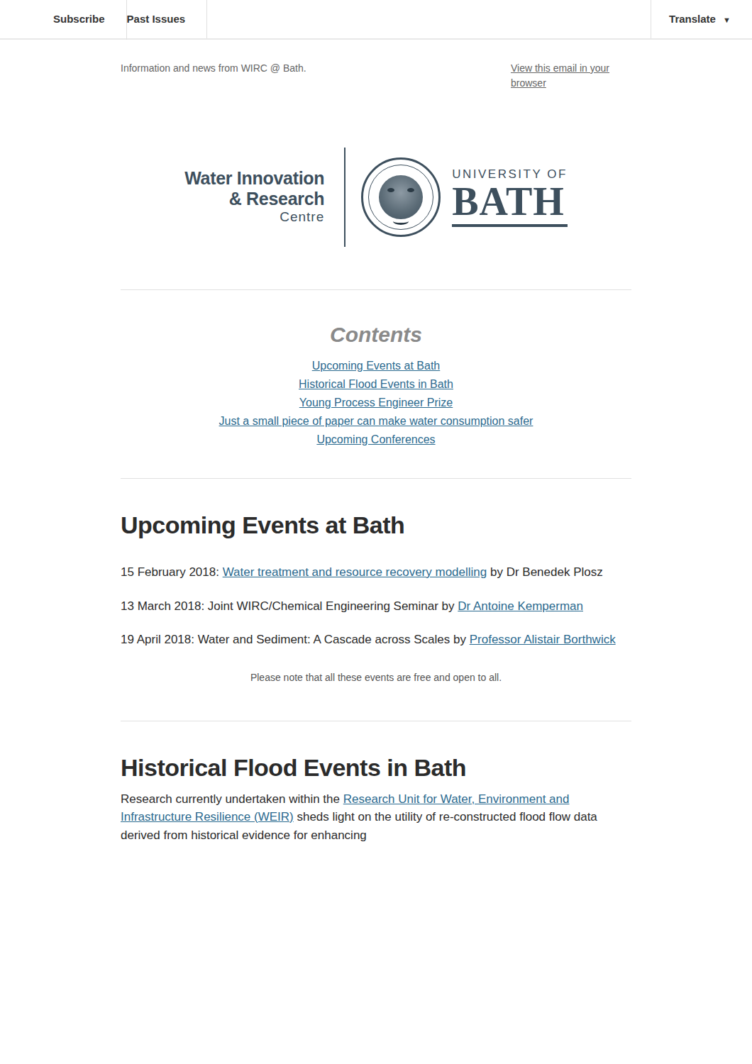Subscribe
Past Issues
Translate ▼
Information and news from WIRC @ Bath.
View this email in your browser
Water Innovation
& Research
Centre
UNIVERSITY OF
BATH
Contents
Upcoming Events at Bath
Historical Flood Events in Bath
Young Process Engineer Prize
Just a small piece of paper can make water consumption safer
Upcoming Conferences
Upcoming Events at Bath
15 February 2018: Water treatment and resource recovery modelling by Dr Benedek Plosz
13 March 2018: Joint WIRC/Chemical Engineering Seminar by Dr Antoine Kemperman
19 April 2018: Water and Sediment: A Cascade across Scales by Professor Alistair Borthwick
Please note that all these events are free and open to all.
Historical Flood Events in Bath
Research currently undertaken within the Research Unit for Water, Environment and Infrastructure Resilience (WEIR) sheds light on the utility of re-constructed flood flow data derived from historical evidence for enhancing